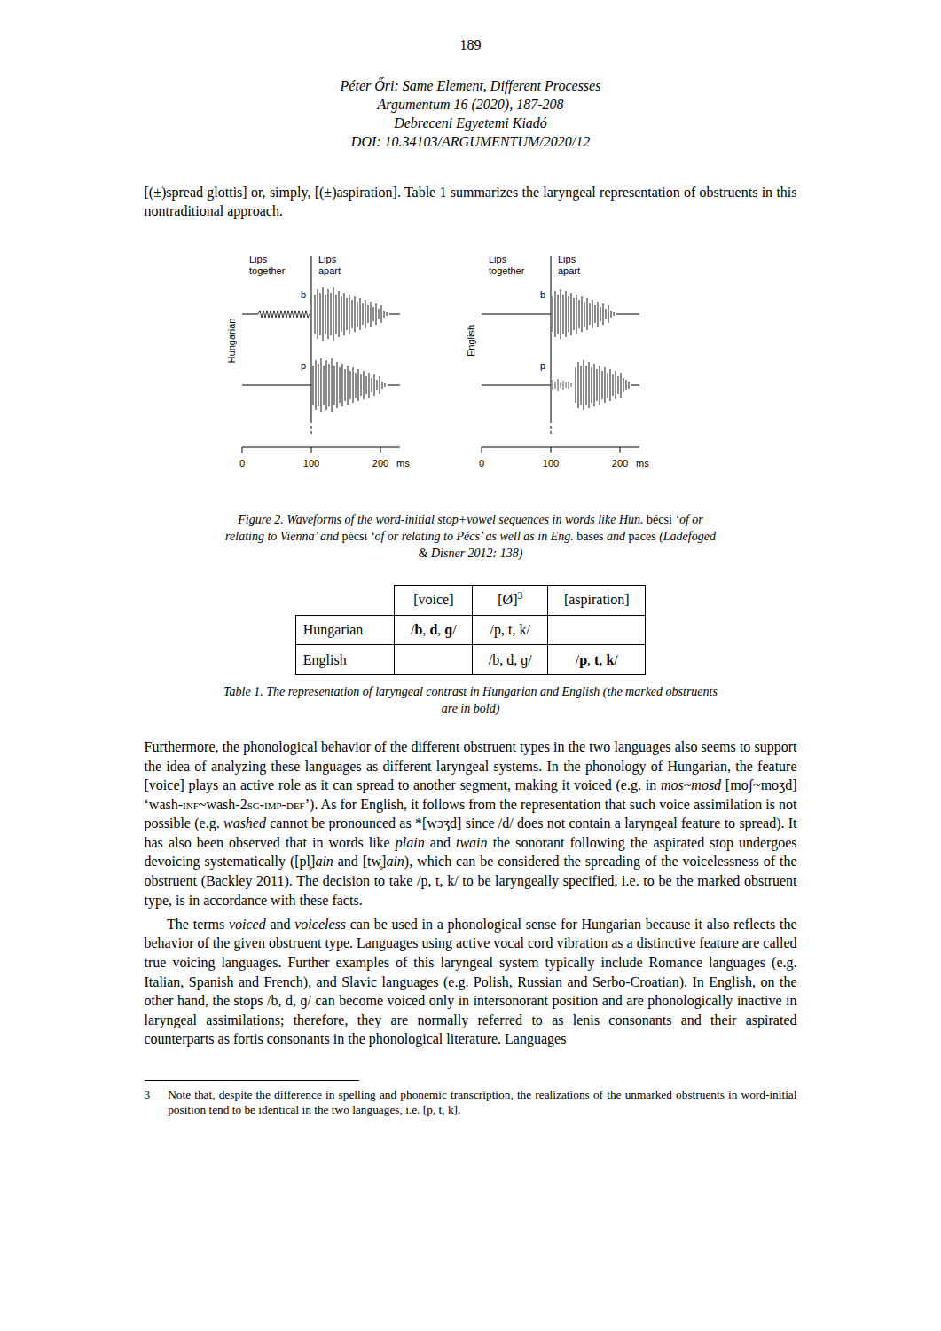189
Péter Őri: Same Element, Different Processes
Argumentum 16 (2020), 187-208
Debreceni Egyetemi Kiadó
DOI: 10.34103/ARGUMENTUM/2020/12
[(±)spread glottis] or, simply, [(±)aspiration]. Table 1 summarizes the laryngeal representation of obstruents in this nontraditional approach.
Lips together Lips apart Lips together Lips apart Hungarian English b p b p 0 100 200 ms 0 100 200 ms
Figure 2. Waveforms of the word-initial stop+vowel sequences in words like Hun. bécsi ‘of or relating to Vienna’ and pécsi ‘of or relating to Pécs’ as well as in Eng. bases and paces (Ladefoged & Disner 2012: 138)
| | [voice] | [Ø] 3 | [aspiration] |
| Hungarian | / b , d , ɡ / | /p, t, k/ | |
| English | | /b, d, ɡ/ | / p , t , k / |
Table 1. The representation of laryngeal contrast in Hungarian and English (the marked obstruents are in bold)
Furthermore, the phonological behavior of the different obstruent types in the two languages also seems to support the idea of analyzing these languages as different laryngeal systems. In the phonology of Hungarian, the feature [voice] plays an active role as it can spread to another segment, making it voiced (e.g. in mos~mosd [moʃ~moʒd] ‘wash-inf~wash-2sg-imp-def’). As for English, it follows from the representation that such voice assimilation is not possible (e.g. washed cannot be pronounced as *[wɔʒd] since /d/ does not contain a laryngeal feature to spread). It has also been observed that in words like plain and twain the sonorant following the aspirated stop undergoes devoicing systematically ([pl̥]ain and [tw̥]ain), which can be considered the spreading of the voicelessness of the obstruent (Backley 2011). The decision to take /p, t, k/ to be laryngeally specified, i.e. to be the marked obstruent type, is in accordance with these facts.
The terms voiced and voiceless can be used in a phonological sense for Hungarian because it also reflects the behavior of the given obstruent type. Languages using active vocal cord vibration as a distinctive feature are called true voicing languages. Further examples of this laryngeal system typically include Romance languages (e.g. Italian, Spanish and French), and Slavic languages (e.g. Polish, Russian and Serbo-Croatian). In English, on the other hand, the stops /b, d, ɡ/ can become voiced only in intersonorant position and are phonologically inactive in laryngeal assimilations; therefore, they are normally referred to as lenis consonants and their aspirated counterparts as fortis consonants in the phonological literature. Languages
3
Note that, despite the difference in spelling and phonemic transcription, the realizations of the unmarked obstruents in word-initial position tend to be identical in the two languages, i.e. [p, t, k].